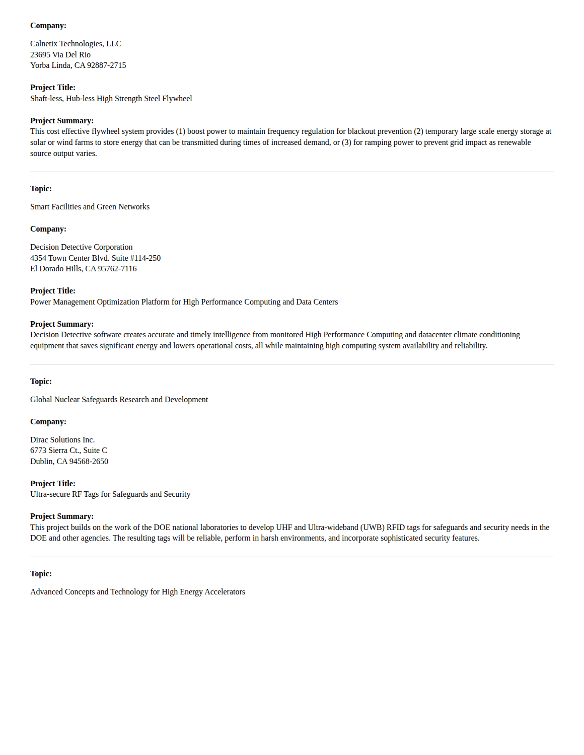Company:
Calnetix Technologies, LLC
23695 Via Del Rio
Yorba Linda, CA 92887-2715
Project Title: Shaft-less, Hub-less High Strength Steel Flywheel
Project Summary: This cost effective flywheel system provides (1) boost power to maintain frequency regulation for blackout prevention (2) temporary large scale energy storage at solar or wind farms to store energy that can be transmitted during times of increased demand, or (3) for ramping power to prevent grid impact as renewable source output varies.
Topic:
Smart Facilities and Green Networks
Company:
Decision Detective Corporation
4354 Town Center Blvd. Suite #114-250
El Dorado Hills, CA 95762-7116
Project Title: Power Management Optimization Platform for High Performance Computing and Data Centers
Project Summary: Decision Detective software creates accurate and timely intelligence from monitored High Performance Computing and datacenter climate conditioning equipment that saves significant energy and lowers operational costs, all while maintaining high computing system availability and reliability.
Topic:
Global Nuclear Safeguards Research and Development
Company:
Dirac Solutions Inc.
6773 Sierra Ct., Suite C
Dublin, CA 94568-2650
Project Title: Ultra-secure RF Tags for Safeguards and Security
Project Summary: This project builds on the work of the DOE national laboratories to develop UHF and Ultra-wideband (UWB) RFID tags for safeguards and security needs in the DOE and other agencies. The resulting tags will be reliable, perform in harsh environments, and incorporate sophisticated security features.
Topic:
Advanced Concepts and Technology for High Energy Accelerators